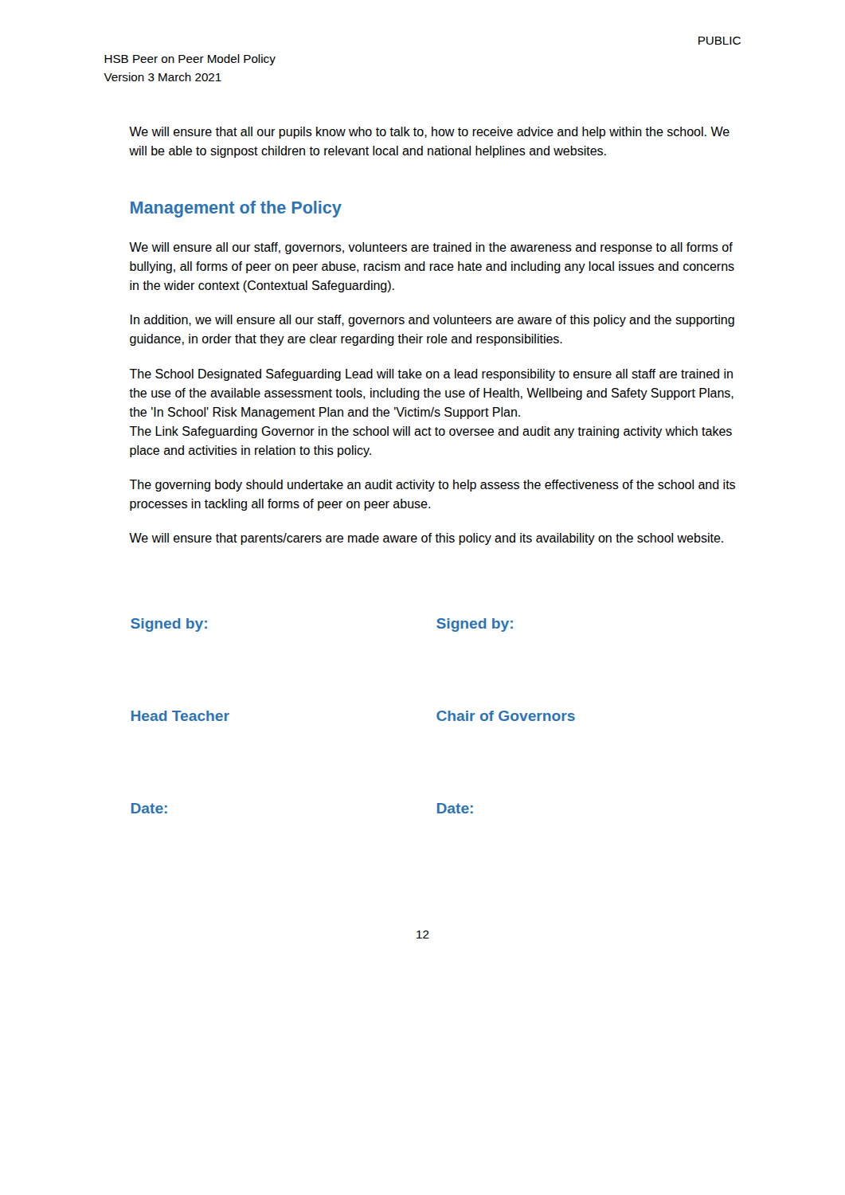PUBLIC
HSB Peer on Peer Model Policy
Version 3 March 2021
We will ensure that all our pupils know who to talk to, how to receive advice and help within the school. We will be able to signpost children to relevant local and national helplines and websites.
Management of the Policy
We will ensure all our staff, governors, volunteers are trained in the awareness and response to all forms of bullying, all forms of peer on peer abuse, racism and race hate and including any local issues and concerns in the wider context (Contextual Safeguarding).
In addition, we will ensure all our staff, governors and volunteers are aware of this policy and the supporting guidance, in order that they are clear regarding their role and responsibilities.
The School Designated Safeguarding Lead will take on a lead responsibility to ensure all staff are trained in the use of the available assessment tools, including the use of Health, Wellbeing and Safety Support Plans, the 'In School' Risk Management Plan and the 'Victim/s Support Plan.
The Link Safeguarding Governor in the school will act to oversee and audit any training activity which takes place and activities in relation to this policy.
The governing body should undertake an audit activity to help assess the effectiveness of the school and its processes in tackling all forms of peer on peer abuse.
We will ensure that parents/carers are made aware of this policy and its availability on the school website.
| Signed by: | Signed by: |
| Head Teacher | Chair of Governors |
| Date: | Date: |
12